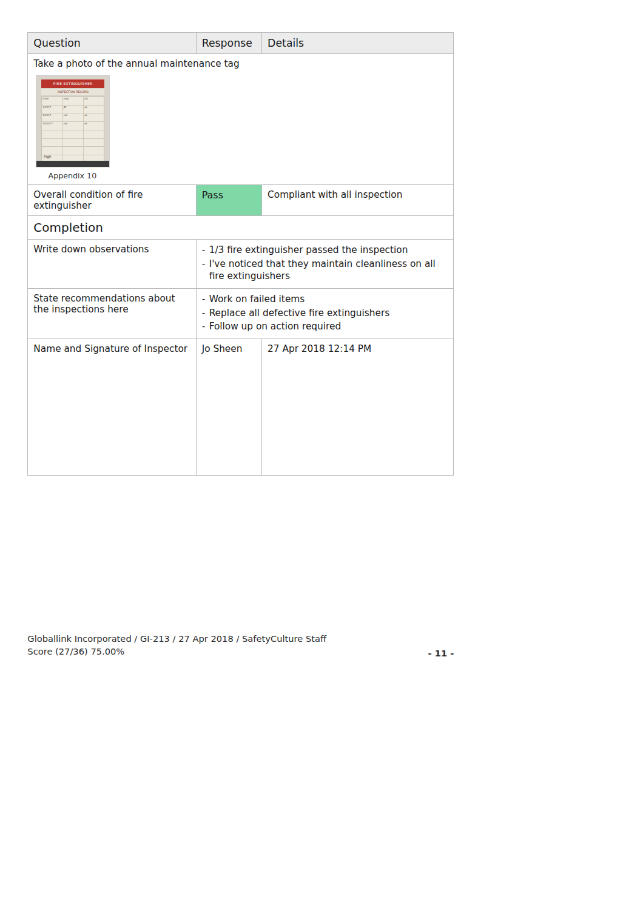| Question | Response | Details |
| --- | --- | --- |
| Take a photo of the annual maintenance tag FIRE EXTINGUISHER INSPECTION RECORD Date Insp OK 1/2017 JM ok 5/2017 mb ok 10/2017 mp ok Sign Appendix 10 |
| Overall condition of fire extinguisher | Pass | Compliant with all inspection |
| Completion |
| Write down observations | 1/3 fire extinguisher passed the inspection I've noticed that they maintain cleanliness on all fire extinguishers |
| State recommendations about the inspections here | Work on failed items Replace all defective fire extinguishers Follow up on action required |
| Name and Signature of Inspector | Jo Sheen | 27 Apr 2018 12:14 PM |
Globallink Incorporated / GI-213 / 27 Apr 2018 / SafetyCulture Staff
Score (27/36) 75.00%
- 11 -